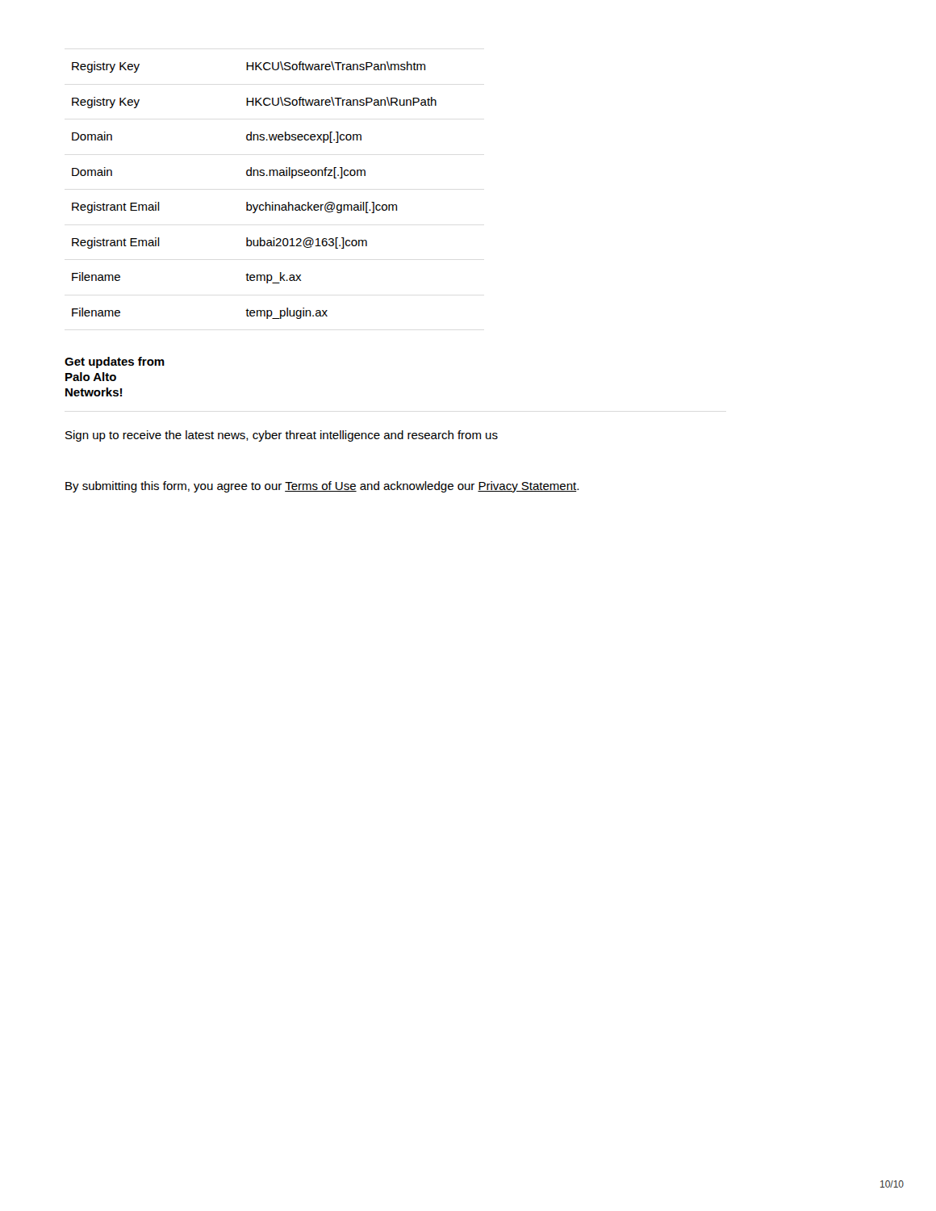| Registry Key | HKCU\Software\TransPan\mshtm |
| Registry Key | HKCU\Software\TransPan\RunPath |
| Domain | dns.websecexp[.]com |
| Domain | dns.mailpseonfz[.]com |
| Registrant Email | bychinahacker@gmail[.]com |
| Registrant Email | bubai2012@163[.]com |
| Filename | temp_k.ax |
| Filename | temp_plugin.ax |
Get updates from
Palo Alto
Networks!
Sign up to receive the latest news, cyber threat intelligence and research from us
By submitting this form, you agree to our Terms of Use and acknowledge our Privacy Statement.
10/10